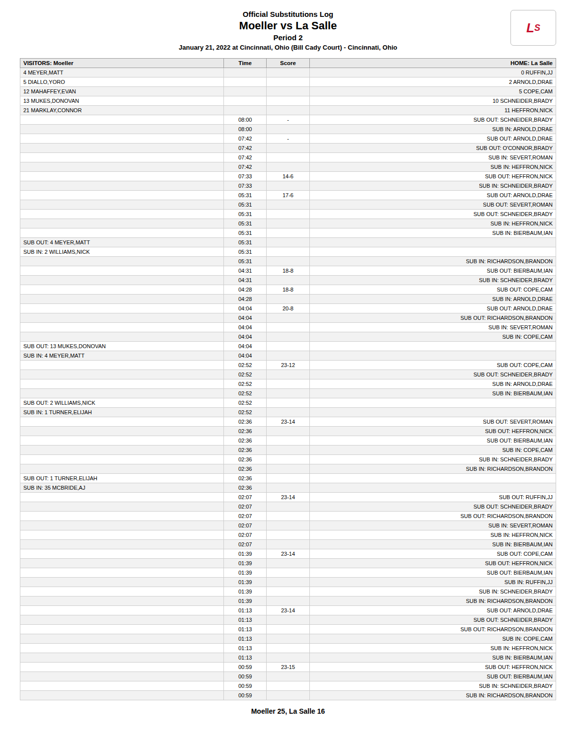LS
Official Substitutions Log
Moeller vs La Salle
Period 2
January 21, 2022 at Cincinnati, Ohio (Bill Cady Court) - Cincinnati, Ohio
| VISITORS: Moeller | Time | Score | HOME: La Salle |
| --- | --- | --- | --- |
| 4 MEYER,MATT | | | 0 RUFFIN,JJ |
| 5 DIALLO,YORO | | | 2 ARNOLD,DRAE |
| 12 MAHAFFEY,EVAN | | | 5 COPE,CAM |
| 13 MUKES,DONOVAN | | | 10 SCHNEIDER,BRADY |
| 21 MARKLAY,CONNOR | | | 11 HEFFRON,NICK |
| | 08:00 | - | SUB OUT: SCHNEIDER,BRADY |
| | 08:00 | | SUB IN: ARNOLD,DRAE |
| | 07:42 | - | SUB OUT: ARNOLD,DRAE |
| | 07:42 | | SUB OUT: O'CONNOR,BRADY |
| | 07:42 | | SUB IN: SEVERT,ROMAN |
| | 07:42 | | SUB IN: HEFFRON,NICK |
| | 07:33 | 14-6 | SUB OUT: HEFFRON,NICK |
| | 07:33 | | SUB IN: SCHNEIDER,BRADY |
| | 05:31 | 17-6 | SUB OUT: ARNOLD,DRAE |
| | 05:31 | | SUB OUT: SEVERT,ROMAN |
| | 05:31 | | SUB OUT: SCHNEIDER,BRADY |
| | 05:31 | | SUB IN: HEFFRON,NICK |
| | 05:31 | | SUB IN: BIERBAUM,IAN |
| SUB OUT: 4 MEYER,MATT | 05:31 | | |
| SUB IN: 2 WILLIAMS,NICK | 05:31 | | |
| | 05:31 | | SUB IN: RICHARDSON,BRANDON |
| | 04:31 | 18-8 | SUB OUT: BIERBAUM,IAN |
| | 04:31 | | SUB IN: SCHNEIDER,BRADY |
| | 04:28 | 18-8 | SUB OUT: COPE,CAM |
| | 04:28 | | SUB IN: ARNOLD,DRAE |
| | 04:04 | 20-8 | SUB OUT: ARNOLD,DRAE |
| | 04:04 | | SUB OUT: RICHARDSON,BRANDON |
| | 04:04 | | SUB IN: SEVERT,ROMAN |
| | 04:04 | | SUB IN: COPE,CAM |
| SUB OUT: 13 MUKES,DONOVAN | 04:04 | | |
| SUB IN: 4 MEYER,MATT | 04:04 | | |
| | 02:52 | 23-12 | SUB OUT: COPE,CAM |
| | 02:52 | | SUB OUT: SCHNEIDER,BRADY |
| | 02:52 | | SUB IN: ARNOLD,DRAE |
| | 02:52 | | SUB IN: BIERBAUM,IAN |
| SUB OUT: 2 WILLIAMS,NICK | 02:52 | | |
| SUB IN: 1 TURNER,ELIJAH | 02:52 | | |
| | 02:36 | 23-14 | SUB OUT: SEVERT,ROMAN |
| | 02:36 | | SUB OUT: HEFFRON,NICK |
| | 02:36 | | SUB OUT: BIERBAUM,IAN |
| | 02:36 | | SUB IN: COPE,CAM |
| | 02:36 | | SUB IN: SCHNEIDER,BRADY |
| | 02:36 | | SUB IN: RICHARDSON,BRANDON |
| SUB OUT: 1 TURNER,ELIJAH | 02:36 | | |
| SUB IN: 35 MCBRIDE,AJ | 02:36 | | |
| | 02:07 | 23-14 | SUB OUT: RUFFIN,JJ |
| | 02:07 | | SUB OUT: SCHNEIDER,BRADY |
| | 02:07 | | SUB OUT: RICHARDSON,BRANDON |
| | 02:07 | | SUB IN: SEVERT,ROMAN |
| | 02:07 | | SUB IN: HEFFRON,NICK |
| | 02:07 | | SUB IN: BIERBAUM,IAN |
| | 01:39 | 23-14 | SUB OUT: COPE,CAM |
| | 01:39 | | SUB OUT: HEFFRON,NICK |
| | 01:39 | | SUB OUT: BIERBAUM,IAN |
| | 01:39 | | SUB IN: RUFFIN,JJ |
| | 01:39 | | SUB IN: SCHNEIDER,BRADY |
| | 01:39 | | SUB IN: RICHARDSON,BRANDON |
| | 01:13 | 23-14 | SUB OUT: ARNOLD,DRAE |
| | 01:13 | | SUB OUT: SCHNEIDER,BRADY |
| | 01:13 | | SUB OUT: RICHARDSON,BRANDON |
| | 01:13 | | SUB IN: COPE,CAM |
| | 01:13 | | SUB IN: HEFFRON,NICK |
| | 01:13 | | SUB IN: BIERBAUM,IAN |
| | 00:59 | 23-15 | SUB OUT: HEFFRON,NICK |
| | 00:59 | | SUB OUT: BIERBAUM,IAN |
| | 00:59 | | SUB IN: SCHNEIDER,BRADY |
| | 00:59 | | SUB IN: RICHARDSON,BRANDON |
Moeller 25, La Salle 16